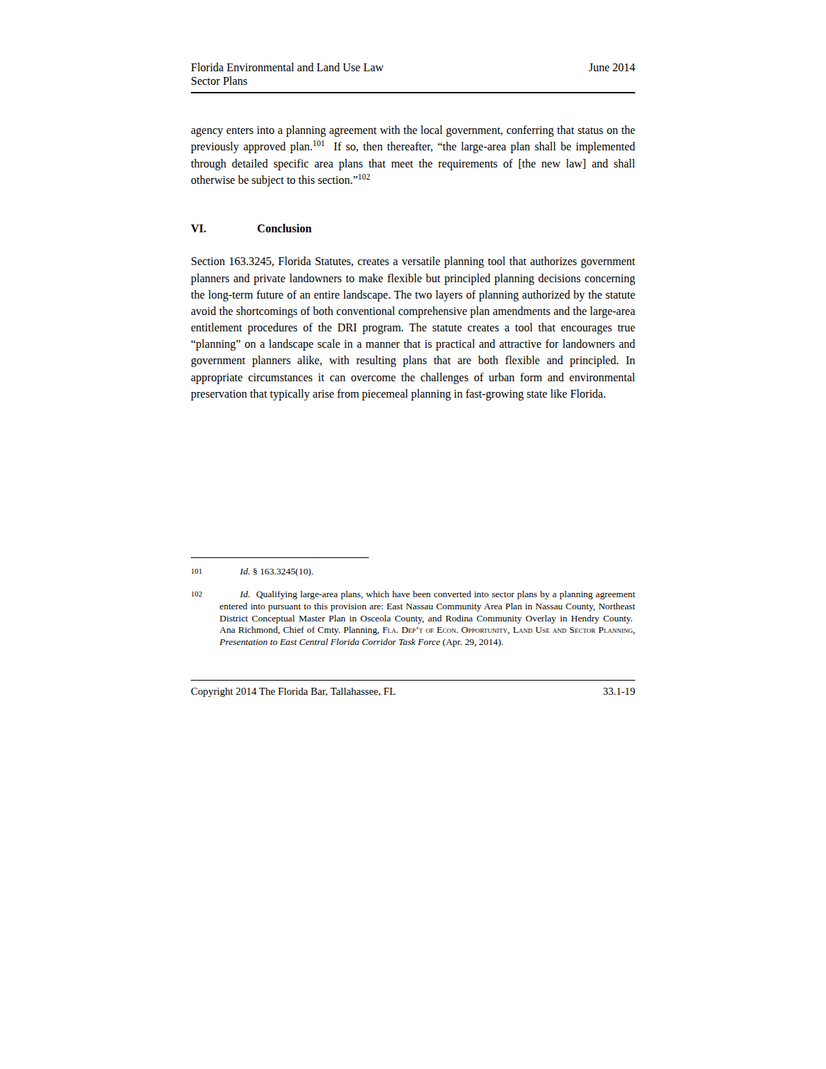Florida Environmental and Land Use Law
Sector Plans
June 2014
agency enters into a planning agreement with the local government, conferring that status on the previously approved plan.101 If so, then thereafter, “the large-area plan shall be implemented through detailed specific area plans that meet the requirements of [the new law] and shall otherwise be subject to this section.”102
VI. Conclusion
Section 163.3245, Florida Statutes, creates a versatile planning tool that authorizes government planners and private landowners to make flexible but principled planning decisions concerning the long-term future of an entire landscape. The two layers of planning authorized by the statute avoid the shortcomings of both conventional comprehensive plan amendments and the large-area entitlement procedures of the DRI program. The statute creates a tool that encourages true “planning” on a landscape scale in a manner that is practical and attractive for landowners and government planners alike, with resulting plans that are both flexible and principled. In appropriate circumstances it can overcome the challenges of urban form and environmental preservation that typically arise from piecemeal planning in fast-growing state like Florida.
101
Id. § 163.3245(10).
102
Id. Qualifying large-area plans, which have been converted into sector plans by a planning agreement entered into pursuant to this provision are: East Nassau Community Area Plan in Nassau County, Northeast District Conceptual Master Plan in Osceola County, and Rodina Community Overlay in Hendry County. Ana Richmond, Chief of Cmty. Planning, Fla. Dep’t of Econ. Opportunity, Land Use and Sector Planning, Presentation to East Central Florida Corridor Task Force (Apr. 29, 2014).
Copyright 2014 The Florida Bar, Tallahassee, FL
33.1-19